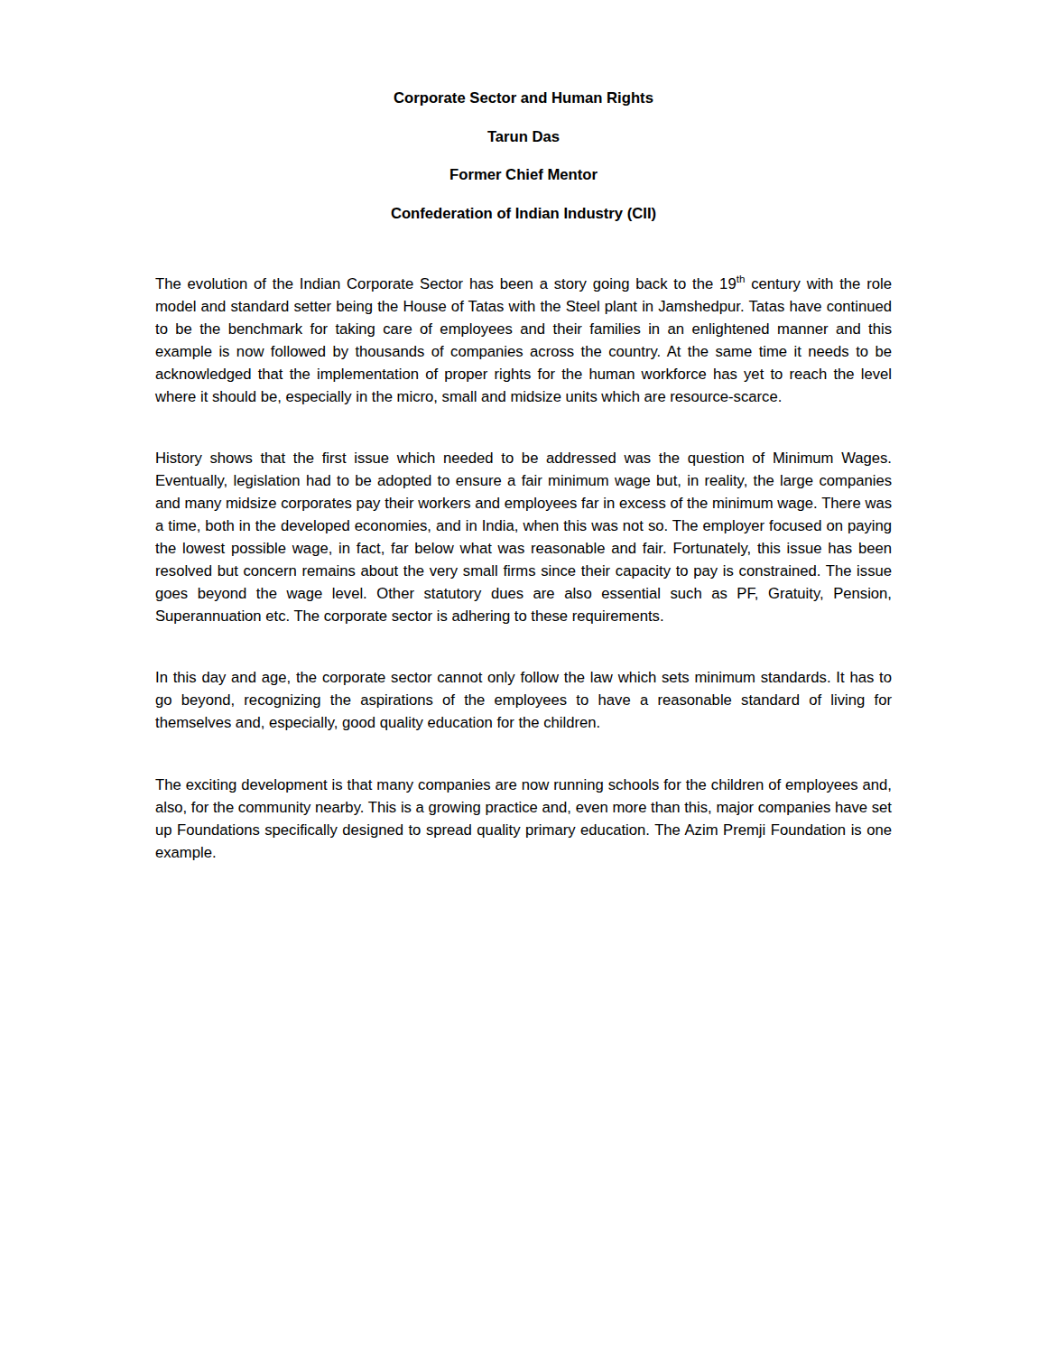Corporate Sector and Human Rights
Tarun Das
Former Chief Mentor
Confederation of Indian Industry (CII)
The evolution of the Indian Corporate Sector has been a story going back to the 19th century with the role model and standard setter being the House of Tatas with the Steel plant in Jamshedpur. Tatas have continued to be the benchmark for taking care of employees and their families in an enlightened manner and this example is now followed by thousands of companies across the country. At the same time it needs to be acknowledged that the implementation of proper rights for the human workforce has yet to reach the level where it should be, especially in the micro, small and midsize units which are resource-scarce.
History shows that the first issue which needed to be addressed was the question of Minimum Wages. Eventually, legislation had to be adopted to ensure a fair minimum wage but, in reality, the large companies and many midsize corporates pay their workers and employees far in excess of the minimum wage. There was a time, both in the developed economies, and in India, when this was not so. The employer focused on paying the lowest possible wage, in fact, far below what was reasonable and fair. Fortunately, this issue has been resolved but concern remains about the very small firms since their capacity to pay is constrained. The issue goes beyond the wage level. Other statutory dues are also essential such as PF, Gratuity, Pension, Superannuation etc. The corporate sector is adhering to these requirements.
In this day and age, the corporate sector cannot only follow the law which sets minimum standards. It has to go beyond, recognizing the aspirations of the employees to have a reasonable standard of living for themselves and, especially, good quality education for the children.
The exciting development is that many companies are now running schools for the children of employees and, also, for the community nearby. This is a growing practice and, even more than this, major companies have set up Foundations specifically designed to spread quality primary education. The Azim Premji Foundation is one example.